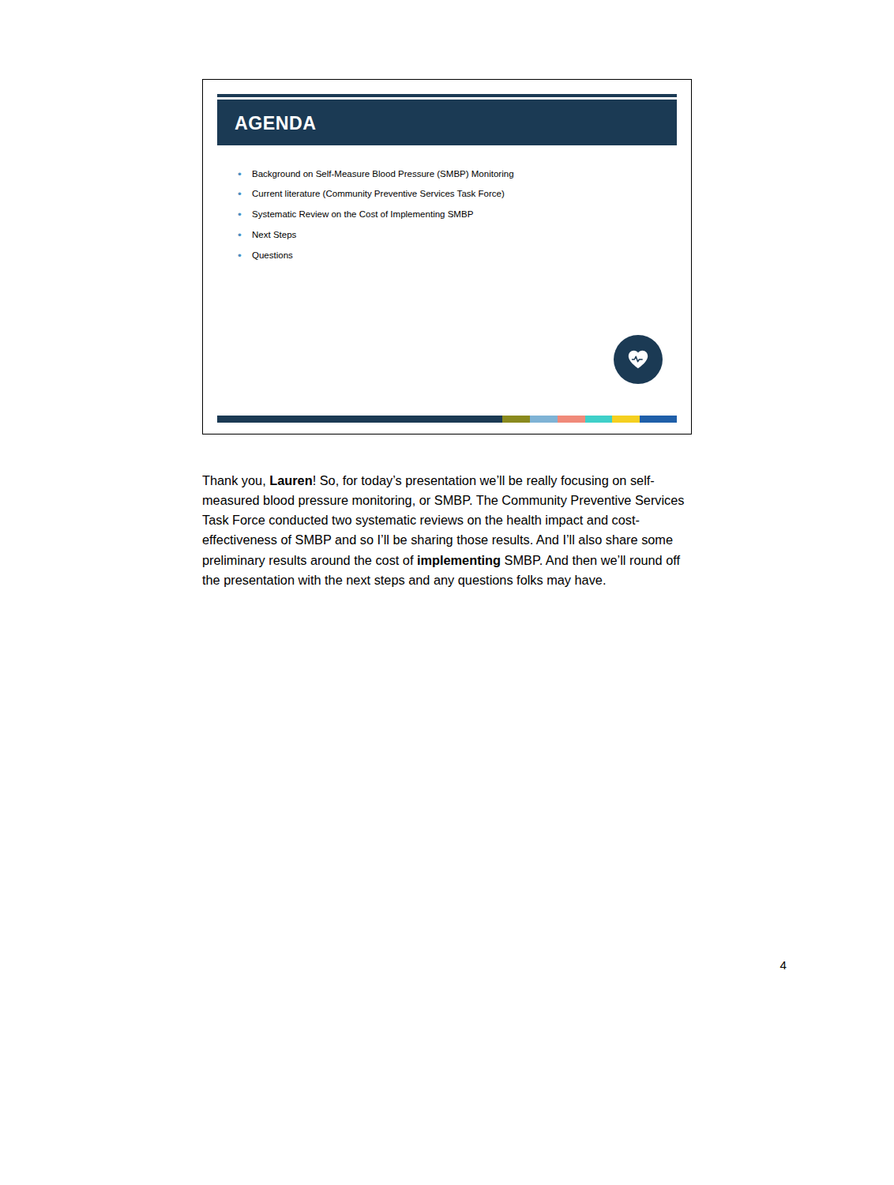AGENDA
Background on Self-Measure Blood Pressure (SMBP) Monitoring
Current literature (Community Preventive Services Task Force)
Systematic Review on the Cost of Implementing SMBP
Next Steps
Questions
Thank you, Lauren! So, for today’s presentation we’ll be really focusing on self-measured blood pressure monitoring, or SMBP. The Community Preventive Services Task Force conducted two systematic reviews on the health impact and cost-effectiveness of SMBP and so I’ll be sharing those results. And I’ll also share some preliminary results around the cost of implementing SMBP. And then we’ll round off the presentation with the next steps and any questions folks may have.
4